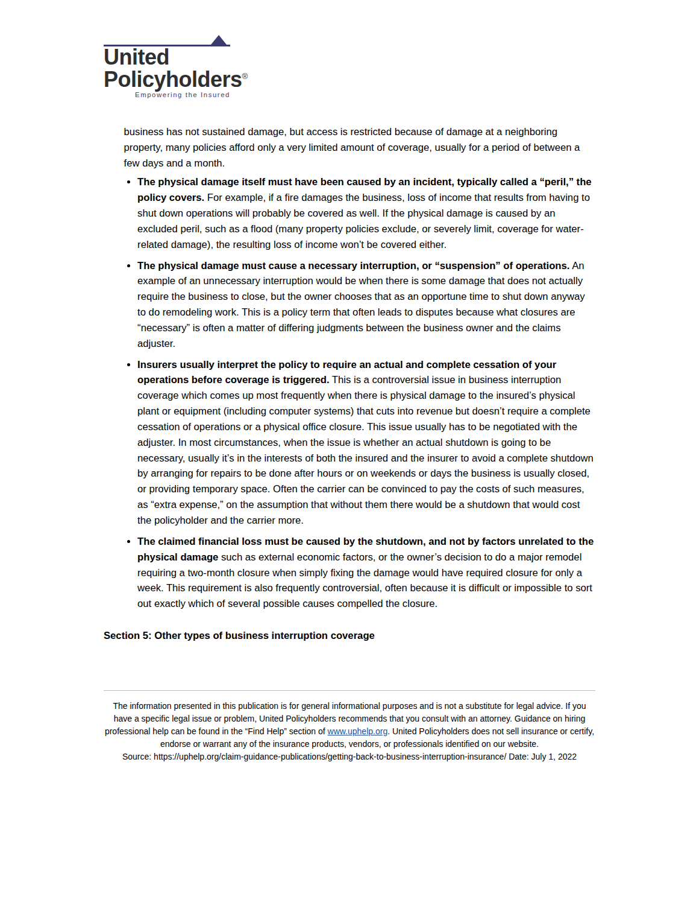UnitedPolicyholders®
Empowering the Insured
business has not sustained damage, but access is restricted because of damage at a neighboring property, many policies afford only a very limited amount of coverage, usually for a period of between a few days and a month.
The physical damage itself must have been caused by an incident, typically called a “peril,” the policy covers. For example, if a fire damages the business, loss of income that results from having to shut down operations will probably be covered as well. If the physical damage is caused by an excluded peril, such as a flood (many property policies exclude, or severely limit, coverage for water-related damage), the resulting loss of income won’t be covered either.
The physical damage must cause a necessary interruption, or “suspension” of operations. An example of an unnecessary interruption would be when there is some damage that does not actually require the business to close, but the owner chooses that as an opportune time to shut down anyway to do remodeling work. This is a policy term that often leads to disputes because what closures are “necessary” is often a matter of differing judgments between the business owner and the claims adjuster.
Insurers usually interpret the policy to require an actual and complete cessation of your operations before coverage is triggered. This is a controversial issue in business interruption coverage which comes up most frequently when there is physical damage to the insured’s physical plant or equipment (including computer systems) that cuts into revenue but doesn’t require a complete cessation of operations or a physical office closure. This issue usually has to be negotiated with the adjuster. In most circumstances, when the issue is whether an actual shutdown is going to be necessary, usually it’s in the interests of both the insured and the insurer to avoid a complete shutdown by arranging for repairs to be done after hours or on weekends or days the business is usually closed, or providing temporary space. Often the carrier can be convinced to pay the costs of such measures, as “extra expense,” on the assumption that without them there would be a shutdown that would cost the policyholder and the carrier more.
The claimed financial loss must be caused by the shutdown, and not by factors unrelated to the physical damage such as external economic factors, or the owner’s decision to do a major remodel requiring a two-month closure when simply fixing the damage would have required closure for only a week. This requirement is also frequently controversial, often because it is difficult or impossible to sort out exactly which of several possible causes compelled the closure.
Section 5: Other types of business interruption coverage
The information presented in this publication is for general informational purposes and is not a substitute for legal advice. If you have a specific legal issue or problem, United Policyholders recommends that you consult with an attorney. Guidance on hiring professional help can be found in the “Find Help” section of www.uphelp.org. United Policyholders does not sell insurance or certify, endorse or warrant any of the insurance products, vendors, or professionals identified on our website.
Source: https://uphelp.org/claim-guidance-publications/getting-back-to-business-interruption-insurance/ Date: July 1, 2022